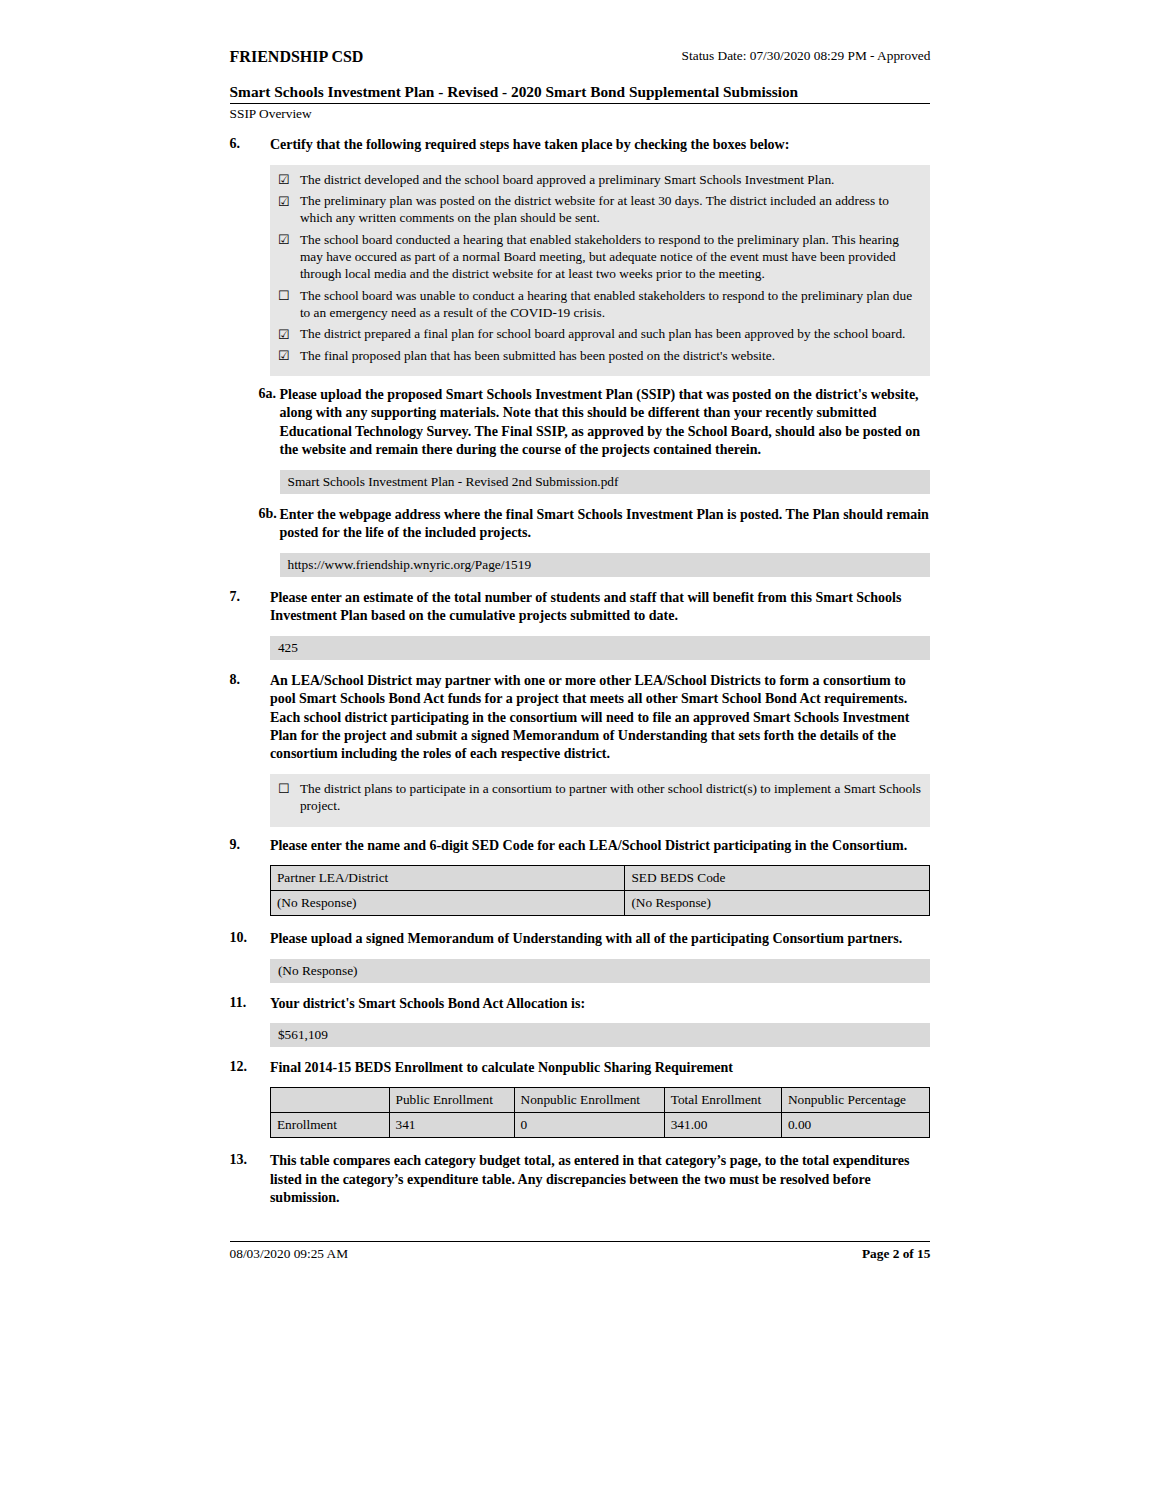FRIENDSHIP CSD
Status Date: 07/30/2020 08:29 PM - Approved
Smart Schools Investment Plan - Revised - 2020 Smart Bond Supplemental Submission
SSIP Overview
6.
Certify that the following required steps have taken place by checking the boxes below:
☑The district developed and the school board approved a preliminary Smart Schools Investment Plan.
☑The preliminary plan was posted on the district website for at least 30 days. The district included an address to which any written comments on the plan should be sent.
☑The school board conducted a hearing that enabled stakeholders to respond to the preliminary plan. This hearing may have occured as part of a normal Board meeting, but adequate notice of the event must have been provided through local media and the district website for at least two weeks prior to the meeting.
☐The school board was unable to conduct a hearing that enabled stakeholders to respond to the preliminary plan due to an emergency need as a result of the COVID-19 crisis.
☑The district prepared a final plan for school board approval and such plan has been approved by the school board.
☑The final proposed plan that has been submitted has been posted on the district's website.
6a.
Please upload the proposed Smart Schools Investment Plan (SSIP) that was posted on the district's website, along with any supporting materials. Note that this should be different than your recently submitted Educational Technology Survey. The Final SSIP, as approved by the School Board, should also be posted on the website and remain there during the course of the projects contained therein.
Smart Schools Investment Plan - Revised 2nd Submission.pdf
6b.
Enter the webpage address where the final Smart Schools Investment Plan is posted. The Plan should remain posted for the life of the included projects.
https://www.friendship.wnyric.org/Page/1519
7.
Please enter an estimate of the total number of students and staff that will benefit from this Smart Schools Investment Plan based on the cumulative projects submitted to date.
425
8.
An LEA/School District may partner with one or more other LEA/School Districts to form a consortium to pool Smart Schools Bond Act funds for a project that meets all other Smart School Bond Act requirements. Each school district participating in the consortium will need to file an approved Smart Schools Investment Plan for the project and submit a signed Memorandum of Understanding that sets forth the details of the consortium including the roles of each respective district.
☐The district plans to participate in a consortium to partner with other school district(s) to implement a Smart Schools project.
9.
Please enter the name and 6-digit SED Code for each LEA/School District participating in the Consortium.
| Partner LEA/District | SED BEDS Code |
| --- | --- |
| (No Response) | (No Response) |
10.
Please upload a signed Memorandum of Understanding with all of the participating Consortium partners.
(No Response)
11.
Your district's Smart Schools Bond Act Allocation is:
$561,109
12.
Final 2014-15 BEDS Enrollment to calculate Nonpublic Sharing Requirement
| | Public Enrollment | Nonpublic Enrollment | Total Enrollment | Nonpublic Percentage |
| --- | --- | --- | --- | --- |
| Enrollment | 341 | 0 | 341.00 | 0.00 |
13.
This table compares each category budget total, as entered in that category’s page, to the total expenditures listed in the category’s expenditure table. Any discrepancies between the two must be resolved before submission.
08/03/2020 09:25 AM
Page 2 of 15